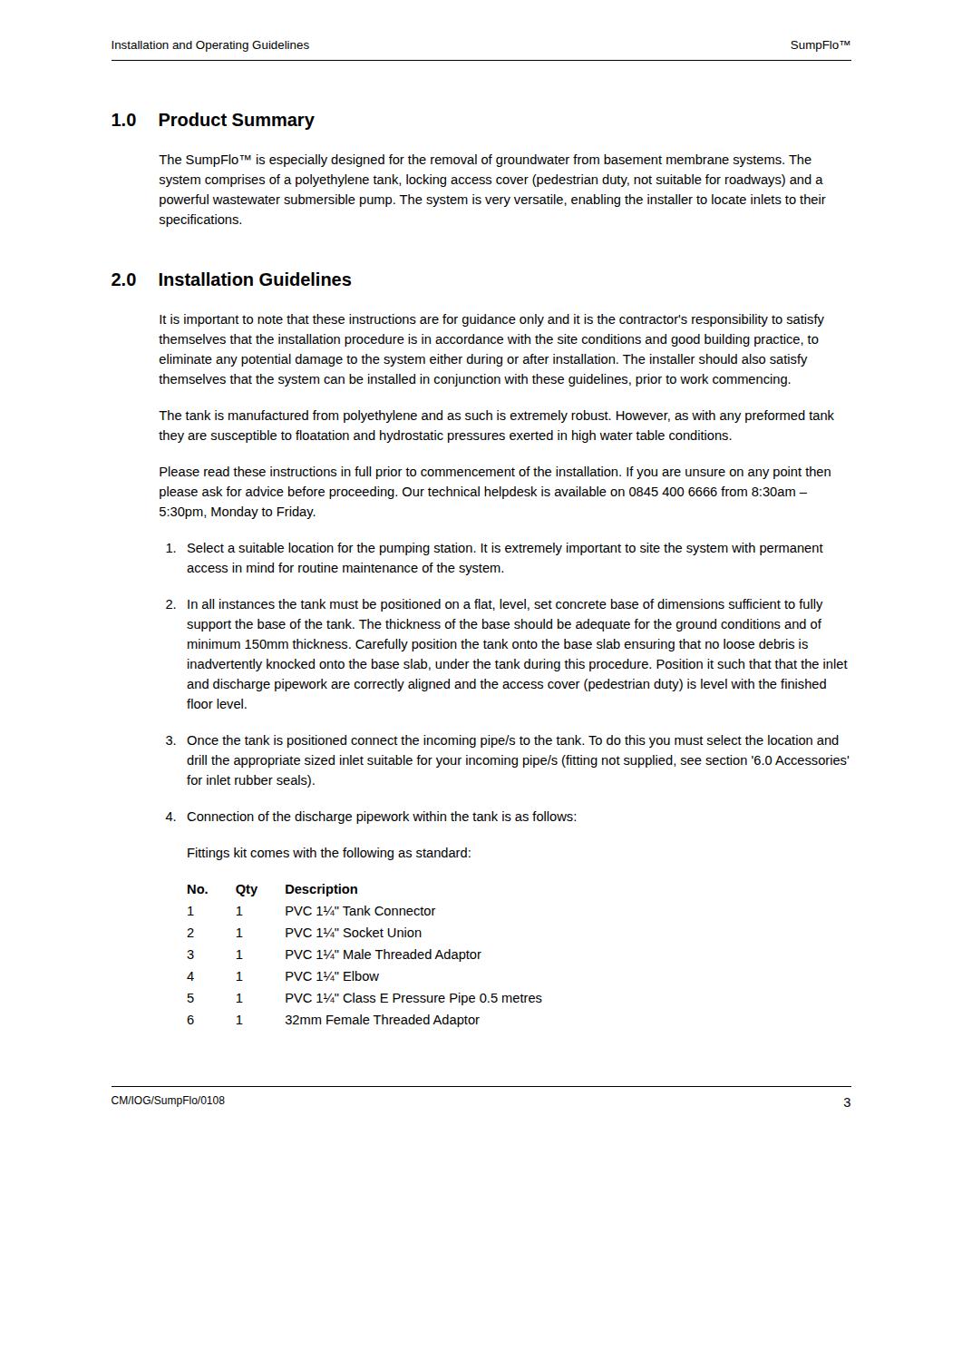Installation and Operating Guidelines SumpFlo™
1.0 Product Summary
The SumpFlo™ is especially designed for the removal of groundwater from basement membrane systems. The system comprises of a polyethylene tank, locking access cover (pedestrian duty, not suitable for roadways) and a powerful wastewater submersible pump. The system is very versatile, enabling the installer to locate inlets to their specifications.
2.0 Installation Guidelines
It is important to note that these instructions are for guidance only and it is the contractor's responsibility to satisfy themselves that the installation procedure is in accordance with the site conditions and good building practice, to eliminate any potential damage to the system either during or after installation. The installer should also satisfy themselves that the system can be installed in conjunction with these guidelines, prior to work commencing.
The tank is manufactured from polyethylene and as such is extremely robust. However, as with any preformed tank they are susceptible to floatation and hydrostatic pressures exerted in high water table conditions.
Please read these instructions in full prior to commencement of the installation. If you are unsure on any point then please ask for advice before proceeding. Our technical helpdesk is available on 0845 400 6666 from 8:30am – 5:30pm, Monday to Friday.
Select a suitable location for the pumping station. It is extremely important to site the system with permanent access in mind for routine maintenance of the system.
In all instances the tank must be positioned on a flat, level, set concrete base of dimensions sufficient to fully support the base of the tank. The thickness of the base should be adequate for the ground conditions and of minimum 150mm thickness. Carefully position the tank onto the base slab ensuring that no loose debris is inadvertently knocked onto the base slab, under the tank during this procedure. Position it such that that the inlet and discharge pipework are correctly aligned and the access cover (pedestrian duty) is level with the finished floor level.
Once the tank is positioned connect the incoming pipe/s to the tank. To do this you must select the location and drill the appropriate sized inlet suitable for your incoming pipe/s (fitting not supplied, see section '6.0 Accessories' for inlet rubber seals).
Connection of the discharge pipework within the tank is as follows:
Fittings kit comes with the following as standard:
| No. | Qty | Description |
| --- | --- | --- |
| 1 | 1 | PVC 1¼" Tank Connector |
| 2 | 1 | PVC 1¼" Socket Union |
| 3 | 1 | PVC 1¼" Male Threaded Adaptor |
| 4 | 1 | PVC 1¼" Elbow |
| 5 | 1 | PVC 1¼" Class E Pressure Pipe 0.5 metres |
| 6 | 1 | 32mm Female Threaded Adaptor |
CM/IOG/SumpFlo/0108 3